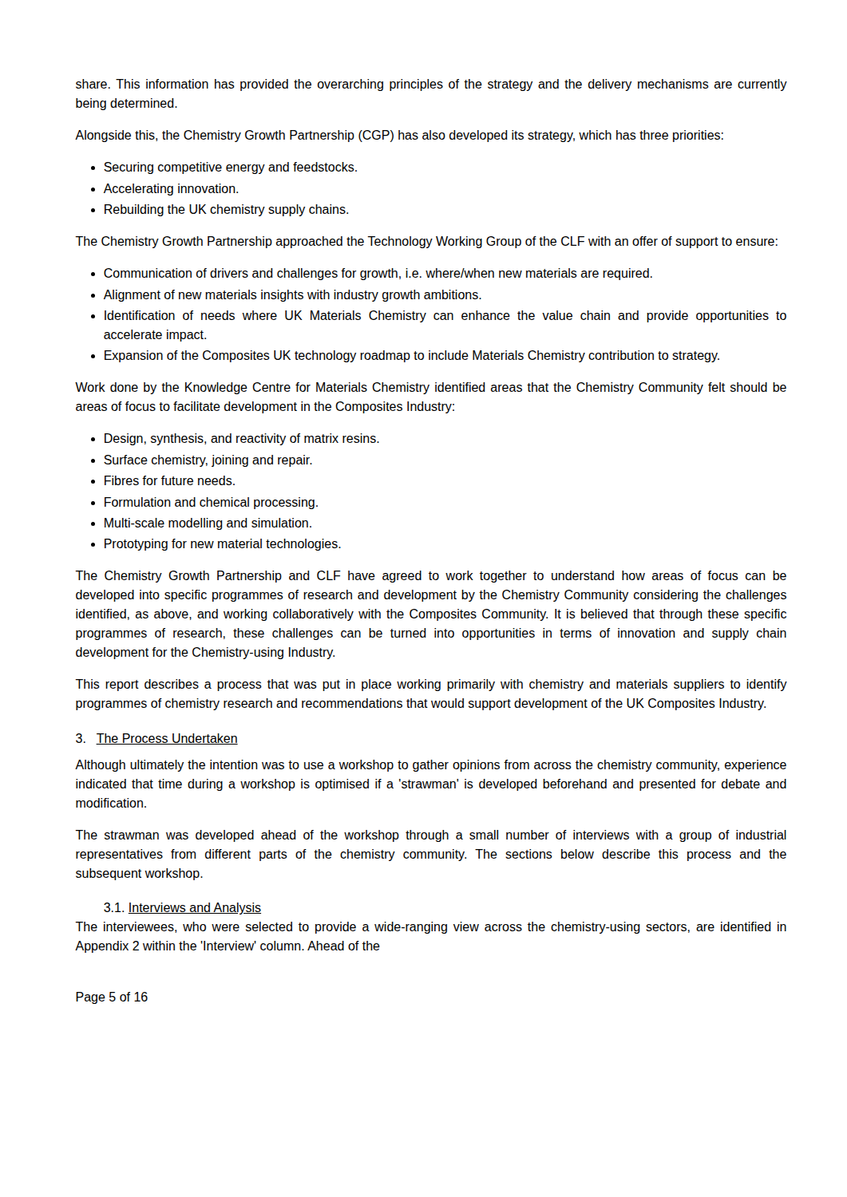share. This information has provided the overarching principles of the strategy and the delivery mechanisms are currently being determined.
Alongside this, the Chemistry Growth Partnership (CGP) has also developed its strategy, which has three priorities:
Securing competitive energy and feedstocks.
Accelerating innovation.
Rebuilding the UK chemistry supply chains.
The Chemistry Growth Partnership approached the Technology Working Group of the CLF with an offer of support to ensure:
Communication of drivers and challenges for growth, i.e. where/when new materials are required.
Alignment of new materials insights with industry growth ambitions.
Identification of needs where UK Materials Chemistry can enhance the value chain and provide opportunities to accelerate impact.
Expansion of the Composites UK technology roadmap to include Materials Chemistry contribution to strategy.
Work done by the Knowledge Centre for Materials Chemistry identified areas that the Chemistry Community felt should be areas of focus to facilitate development in the Composites Industry:
Design, synthesis, and reactivity of matrix resins.
Surface chemistry, joining and repair.
Fibres for future needs.
Formulation and chemical processing.
Multi-scale modelling and simulation.
Prototyping for new material technologies.
The Chemistry Growth Partnership and CLF have agreed to work together to understand how areas of focus can be developed into specific programmes of research and development by the Chemistry Community considering the challenges identified, as above, and working collaboratively with the Composites Community. It is believed that through these specific programmes of research, these challenges can be turned into opportunities in terms of innovation and supply chain development for the Chemistry-using Industry.
This report describes a process that was put in place working primarily with chemistry and materials suppliers to identify programmes of chemistry research and recommendations that would support development of the UK Composites Industry.
3. The Process Undertaken
Although ultimately the intention was to use a workshop to gather opinions from across the chemistry community, experience indicated that time during a workshop is optimised if a 'strawman' is developed beforehand and presented for debate and modification.
The strawman was developed ahead of the workshop through a small number of interviews with a group of industrial representatives from different parts of the chemistry community. The sections below describe this process and the subsequent workshop.
3.1. Interviews and Analysis
The interviewees, who were selected to provide a wide-ranging view across the chemistry-using sectors, are identified in Appendix 2 within the 'Interview' column. Ahead of the
Page 5 of 16